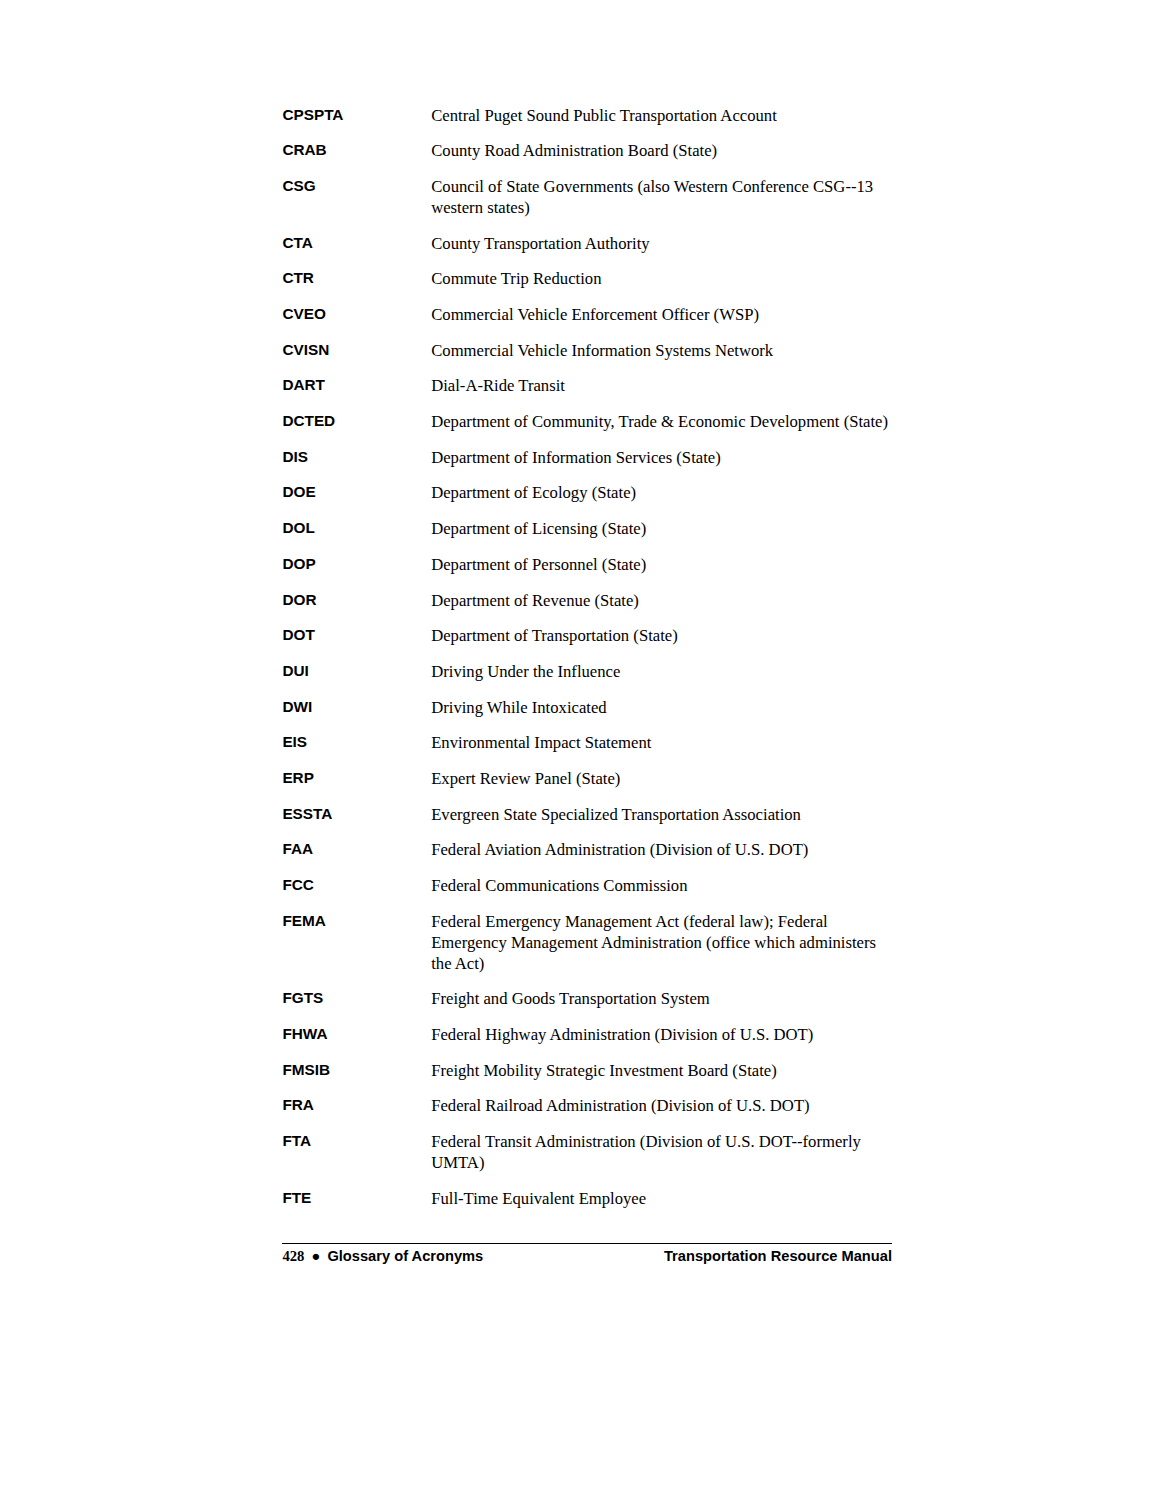CPSPTA
Central Puget Sound Public Transportation Account
CRAB
County Road Administration Board (State)
CSG
Council of State Governments (also Western Conference CSG--13 western states)
CTA
County Transportation Authority
CTR
Commute Trip Reduction
CVEO
Commercial Vehicle Enforcement Officer (WSP)
CVISN
Commercial Vehicle Information Systems Network
DART
Dial-A-Ride Transit
DCTED
Department of Community, Trade & Economic Development (State)
DIS
Department of Information Services (State)
DOE
Department of Ecology (State)
DOL
Department of Licensing (State)
DOP
Department of Personnel (State)
DOR
Department of Revenue (State)
DOT
Department of Transportation (State)
DUI
Driving Under the Influence
DWI
Driving While Intoxicated
EIS
Environmental Impact Statement
ERP
Expert Review Panel (State)
ESSTA
Evergreen State Specialized Transportation Association
FAA
Federal Aviation Administration (Division of U.S. DOT)
FCC
Federal Communications Commission
FEMA
Federal Emergency Management Act (federal law); Federal Emergency Management Administration (office which administers the Act)
FGTS
Freight and Goods Transportation System
FHWA
Federal Highway Administration (Division of U.S. DOT)
FMSIB
Freight Mobility Strategic Investment Board (State)
FRA
Federal Railroad Administration (Division of U.S. DOT)
FTA
Federal Transit Administration (Division of U.S. DOT--formerly UMTA)
FTE
Full-Time Equivalent Employee
428 ● Glossary of Acronyms
Transportation Resource Manual